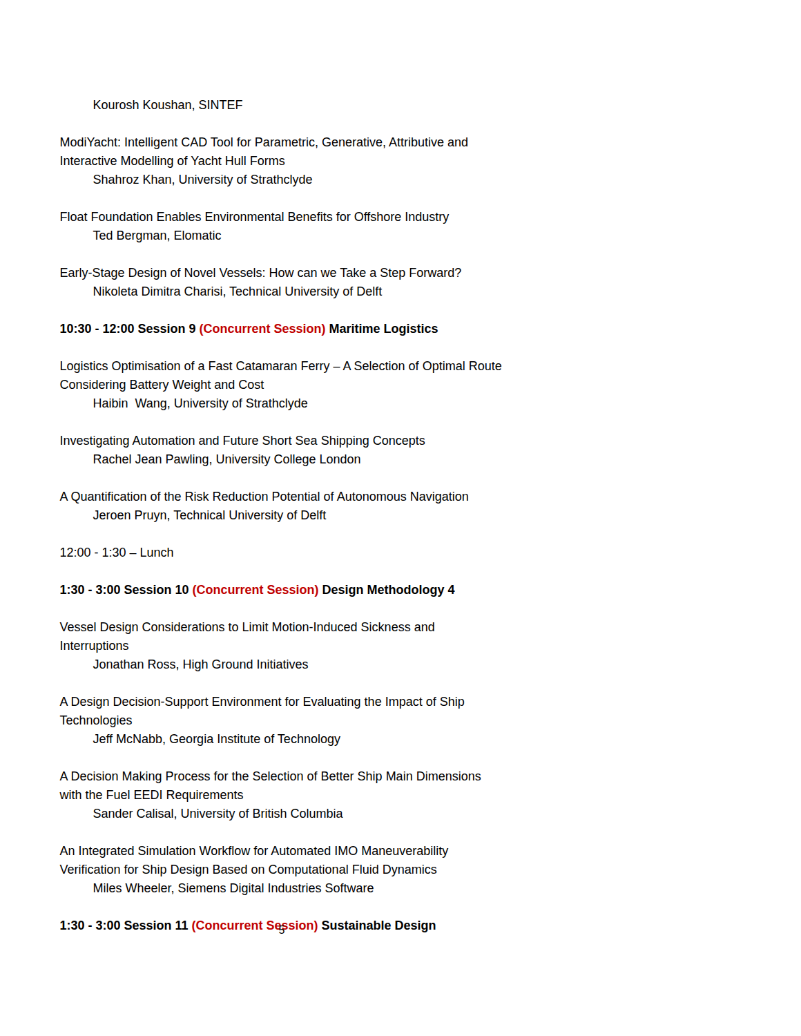IMDC
2022
14th International Marine Design Conference
Kourosh Koushan, SINTEF
ModiYacht: Intelligent CAD Tool for Parametric, Generative, Attributive and Interactive Modelling of Yacht Hull Forms
Shahroz Khan, University of Strathclyde
Float Foundation Enables Environmental Benefits for Offshore Industry
Ted Bergman, Elomatic
Early-Stage Design of Novel Vessels: How can we Take a Step Forward?
Nikoleta Dimitra Charisi, Technical University of Delft
10:30 - 12:00 Session 9 (Concurrent Session) Maritime Logistics
Logistics Optimisation of a Fast Catamaran Ferry – A Selection of Optimal Route Considering Battery Weight and Cost
Haibin Wang, University of Strathclyde
Investigating Automation and Future Short Sea Shipping Concepts
Rachel Jean Pawling, University College London
A Quantification of the Risk Reduction Potential of Autonomous Navigation
Jeroen Pruyn, Technical University of Delft
12:00 - 1:30 – Lunch
1:30 - 3:00 Session 10 (Concurrent Session) Design Methodology 4
Vessel Design Considerations to Limit Motion-Induced Sickness and Interruptions
Jonathan Ross, High Ground Initiatives
A Design Decision-Support Environment for Evaluating the Impact of Ship Technologies
Jeff McNabb, Georgia Institute of Technology
A Decision Making Process for the Selection of Better Ship Main Dimensions with the Fuel EEDI Requirements
Sander Calisal, University of British Columbia
An Integrated Simulation Workflow for Automated IMO Maneuverability Verification for Ship Design Based on Computational Fluid Dynamics
Miles Wheeler, Siemens Digital Industries Software
1:30 - 3:00 Session 11 (Concurrent Session) Sustainable Design
5